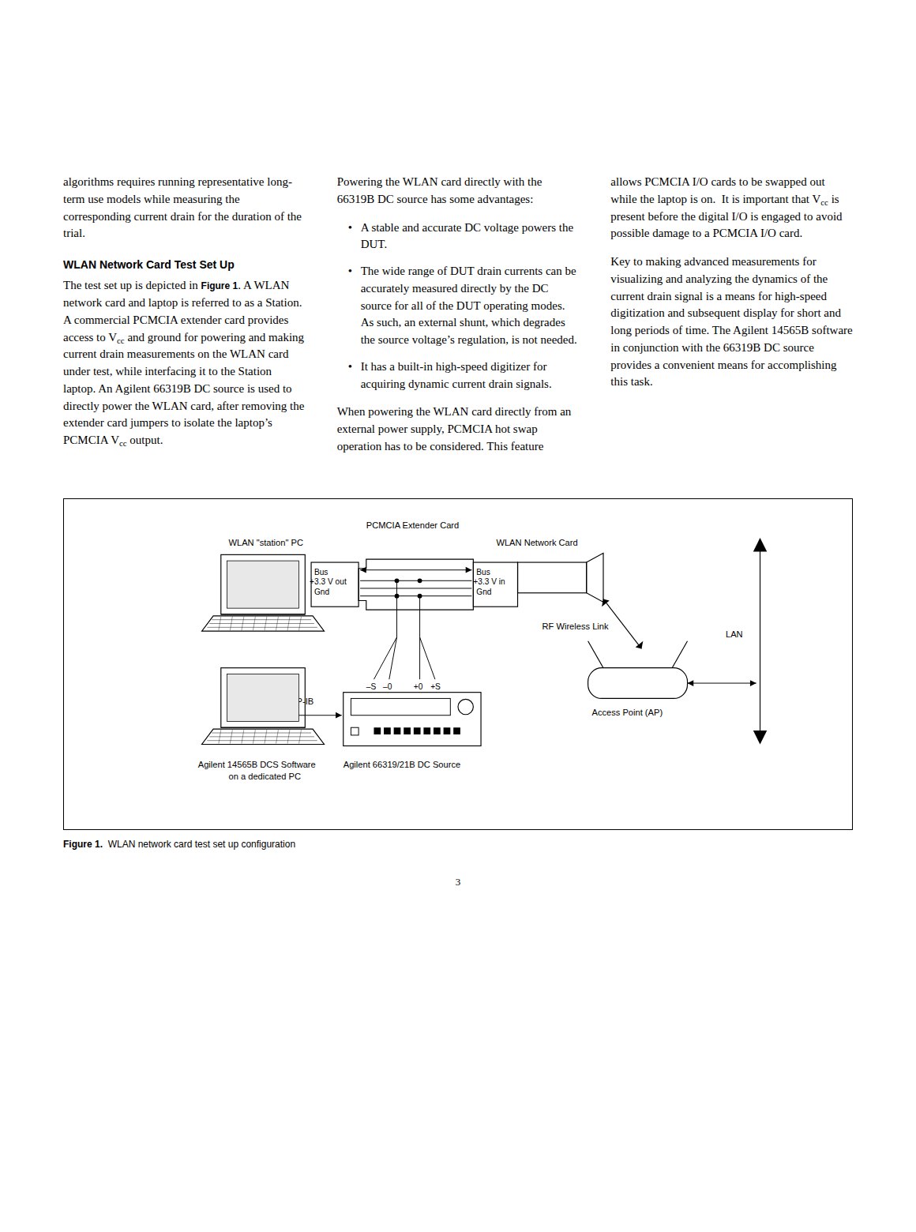algorithms requires running representative long-term use models while measuring the corresponding current drain for the duration of the trial.
WLAN Network Card Test Set Up
The test set up is depicted in Figure 1. A WLAN network card and laptop is referred to as a Station. A commercial PCMCIA extender card provides access to Vcc and ground for powering and making current drain measurements on the WLAN card under test, while interfacing it to the Station laptop. An Agilent 66319B DC source is used to directly power the WLAN card, after removing the extender card jumpers to isolate the laptop’s PCMCIA Vcc output.
Powering the WLAN card directly with the 66319B DC source has some advantages:
A stable and accurate DC voltage powers the DUT.
The wide range of DUT drain currents can be accurately measured directly by the DC source for all of the DUT operating modes. As such, an external shunt, which degrades the source voltage’s regulation, is not needed.
It has a built-in high-speed digitizer for acquiring dynamic current drain signals.
When powering the WLAN card directly from an external power supply, PCMCIA hot swap operation has to be considered. This feature
allows PCMCIA I/O cards to be swapped out while the laptop is on. It is important that Vcc is present before the digital I/O is engaged to avoid possible damage to a PCMCIA I/O card.
Key to making advanced measurements for visualizing and analyzing the dynamics of the current drain signal is a means for high-speed digitization and subsequent display for short and long periods of time. The Agilent 14565B software in conjunction with the 66319B DC source provides a convenient means for accomplishing this task.
PCMCIA Extender Card WLAN "station" PC WLAN Network Card Bus +3.3 V out Gnd Bus +3.3 V in Gnd RF Wireless Link Access Point (AP) LAN –S –0 +0 +S Agilent 66319/21B DC Source GP-IB Agilent 14565B DCS Software on a dedicated PC
Figure 1. WLAN network card test set up configuration
3